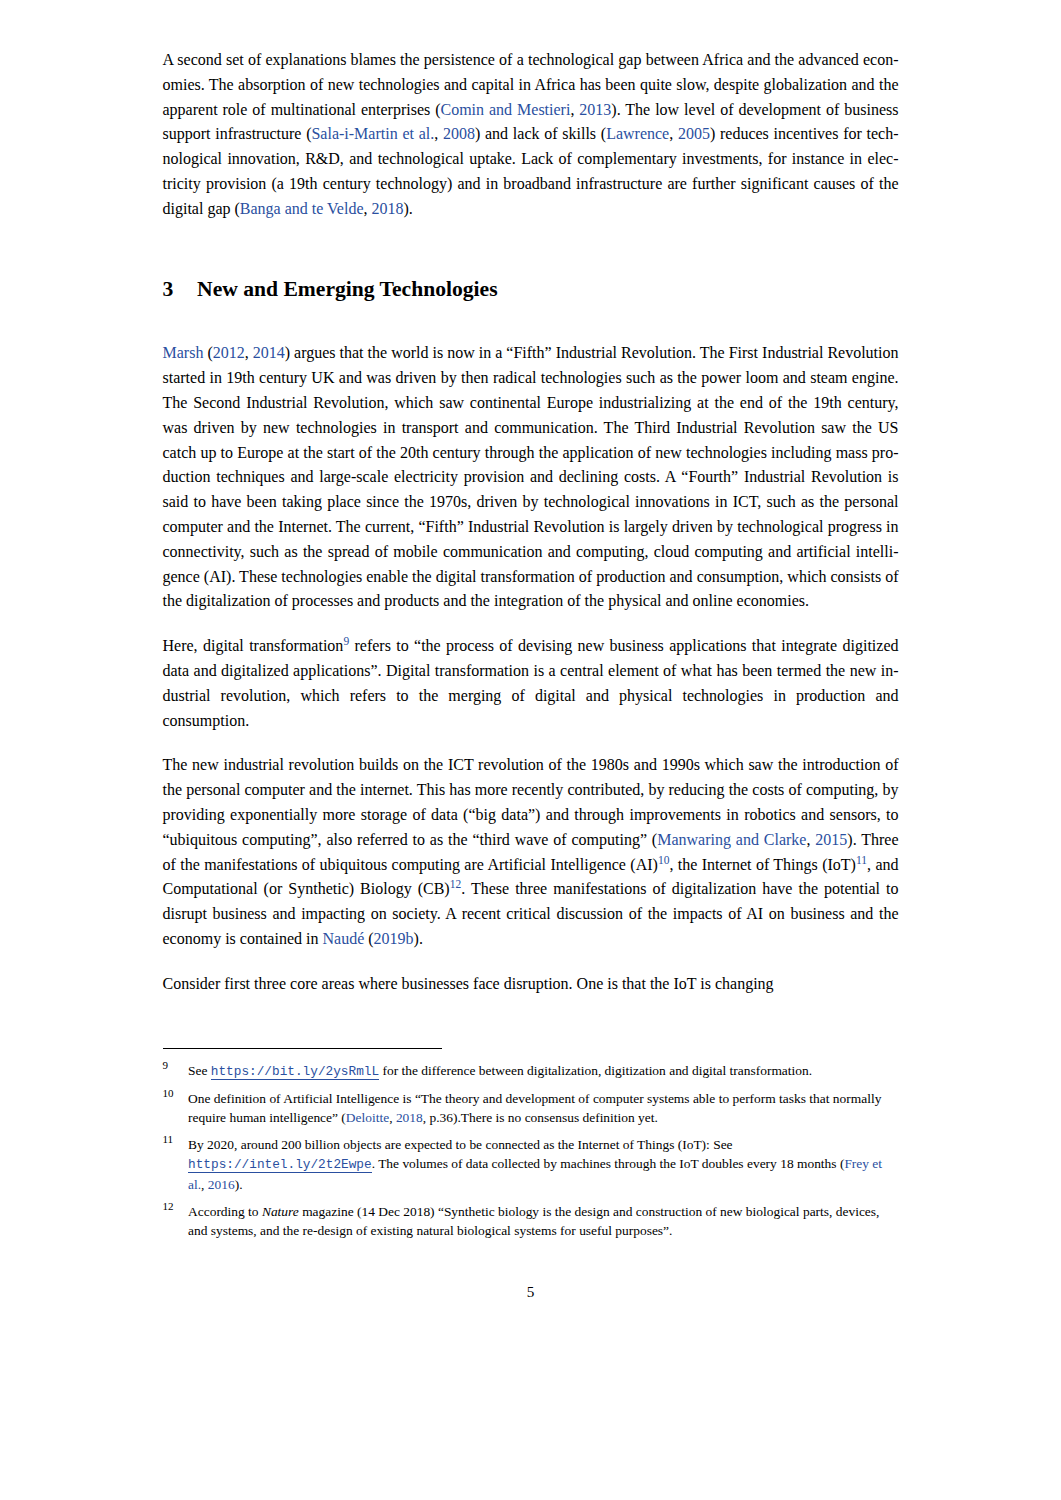A second set of explanations blames the persistence of a technological gap between Africa and the advanced economies. The absorption of new technologies and capital in Africa has been quite slow, despite globalization and the apparent role of multinational enterprises (Comin and Mestieri, 2013). The low level of development of business support infrastructure (Sala-i-Martin et al., 2008) and lack of skills (Lawrence, 2005) reduces incentives for technological innovation, R&D, and technological uptake. Lack of complementary investments, for instance in electricity provision (a 19th century technology) and in broadband infrastructure are further significant causes of the digital gap (Banga and te Velde, 2018).
3 New and Emerging Technologies
Marsh (2012, 2014) argues that the world is now in a “Fifth” Industrial Revolution. The First Industrial Revolution started in 19th century UK and was driven by then radical technologies such as the power loom and steam engine. The Second Industrial Revolution, which saw continental Europe industrializing at the end of the 19th century, was driven by new technologies in transport and communication. The Third Industrial Revolution saw the US catch up to Europe at the start of the 20th century through the application of new technologies including mass production techniques and large-scale electricity provision and declining costs. A “Fourth” Industrial Revolution is said to have been taking place since the 1970s, driven by technological innovations in ICT, such as the personal computer and the Internet. The current, “Fifth” Industrial Revolution is largely driven by technological progress in connectivity, such as the spread of mobile communication and computing, cloud computing and artificial intelligence (AI). These technologies enable the digital transformation of production and consumption, which consists of the digitalization of processes and products and the integration of the physical and online economies.
Here, digital transformation9 refers to “the process of devising new business applications that integrate digitized data and digitalized applications”. Digital transformation is a central element of what has been termed the new industrial revolution, which refers to the merging of digital and physical technologies in production and consumption.
The new industrial revolution builds on the ICT revolution of the 1980s and 1990s which saw the introduction of the personal computer and the internet. This has more recently contributed, by reducing the costs of computing, by providing exponentially more storage of data (“big data”) and through improvements in robotics and sensors, to “ubiquitous computing”, also referred to as the “third wave of computing” (Manwaring and Clarke, 2015). Three of the manifestations of ubiquitous computing are Artificial Intelligence (AI)10, the Internet of Things (IoT)11, and Computational (or Synthetic) Biology (CB)12. These three manifestations of digitalization have the potential to disrupt business and impacting on society. A recent critical discussion of the impacts of AI on business and the economy is contained in Naudé (2019b).
Consider first three core areas where businesses face disruption. One is that the IoT is changing
9 See https://bit.ly/2ysRmlL for the difference between digitalization, digitization and digital transformation.
10 One definition of Artificial Intelligence is “The theory and development of computer systems able to perform tasks that normally require human intelligence” (Deloitte, 2018, p.36).There is no consensus definition yet.
11 By 2020, around 200 billion objects are expected to be connected as the Internet of Things (IoT): See https://intel.ly/2t2Ewpe. The volumes of data collected by machines through the IoT doubles every 18 months (Frey et al., 2016).
12 According to Nature magazine (14 Dec 2018) “Synthetic biology is the design and construction of new biological parts, devices, and systems, and the re-design of existing natural biological systems for useful purposes”.
5